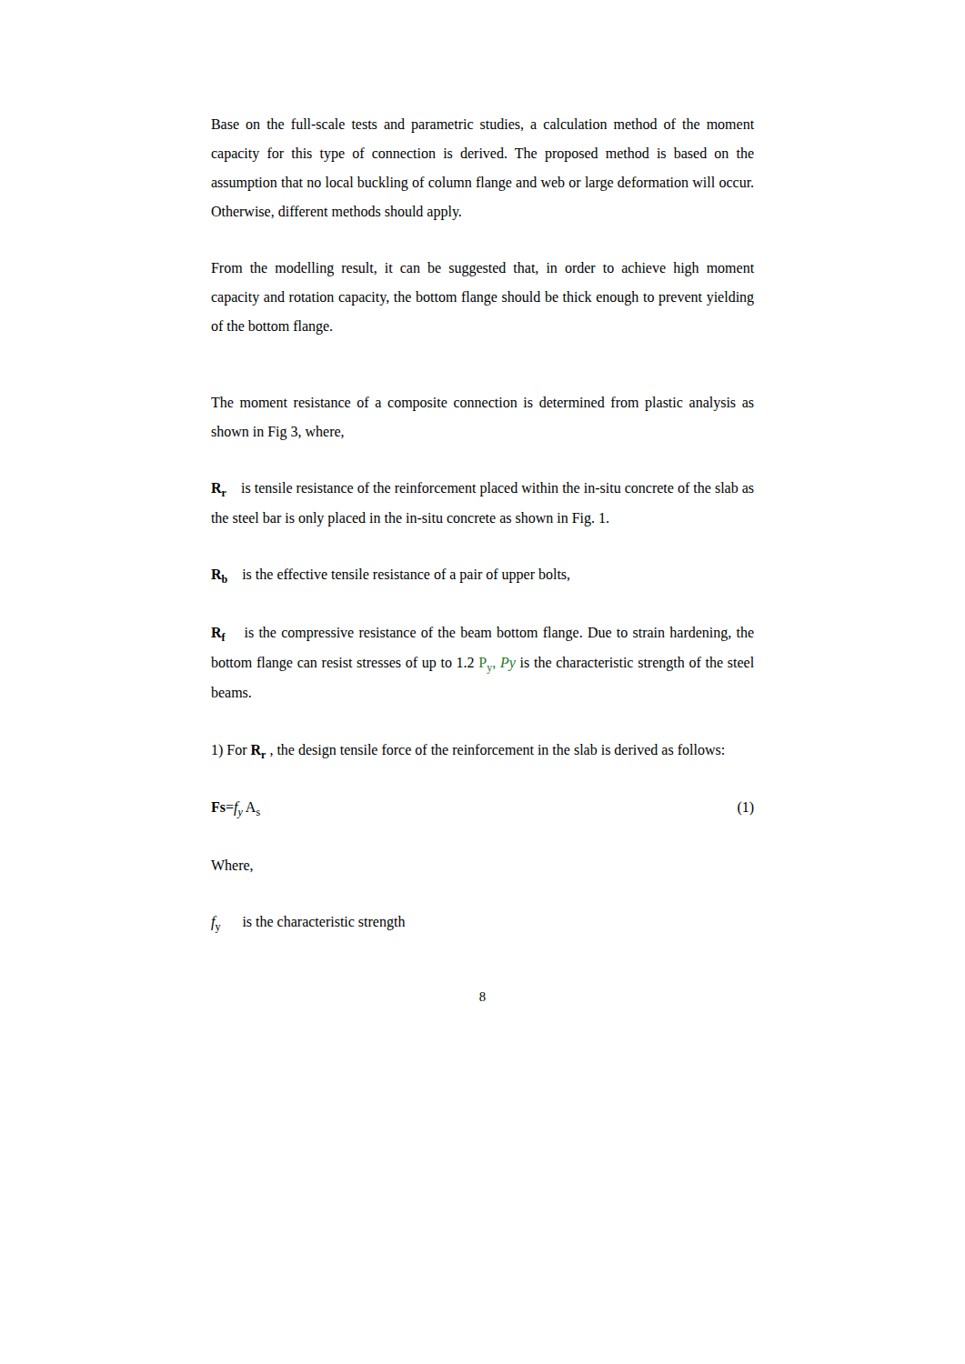Base on the full-scale tests and parametric studies, a calculation method of the moment capacity for this type of connection is derived. The proposed method is based on the assumption that no local buckling of column flange and web or large deformation will occur. Otherwise, different methods should apply.
From the modelling result, it can be suggested that, in order to achieve high moment capacity and rotation capacity, the bottom flange should be thick enough to prevent yielding of the bottom flange.
The moment resistance of a composite connection is determined from plastic analysis as shown in Fig 3, where,
Rr is tensile resistance of the reinforcement placed within the in-situ concrete of the slab as the steel bar is only placed in the in-situ concrete as shown in Fig. 1.
Rb is the effective tensile resistance of a pair of upper bolts,
Rf is the compressive resistance of the beam bottom flange. Due to strain hardening, the bottom flange can resist stresses of up to 1.2 Py, Py is the characteristic strength of the steel beams.
1) For Rr , the design tensile force of the reinforcement in the slab is derived as follows:
Fs=fy As (1)
Where,
fy is the characteristic strength
8